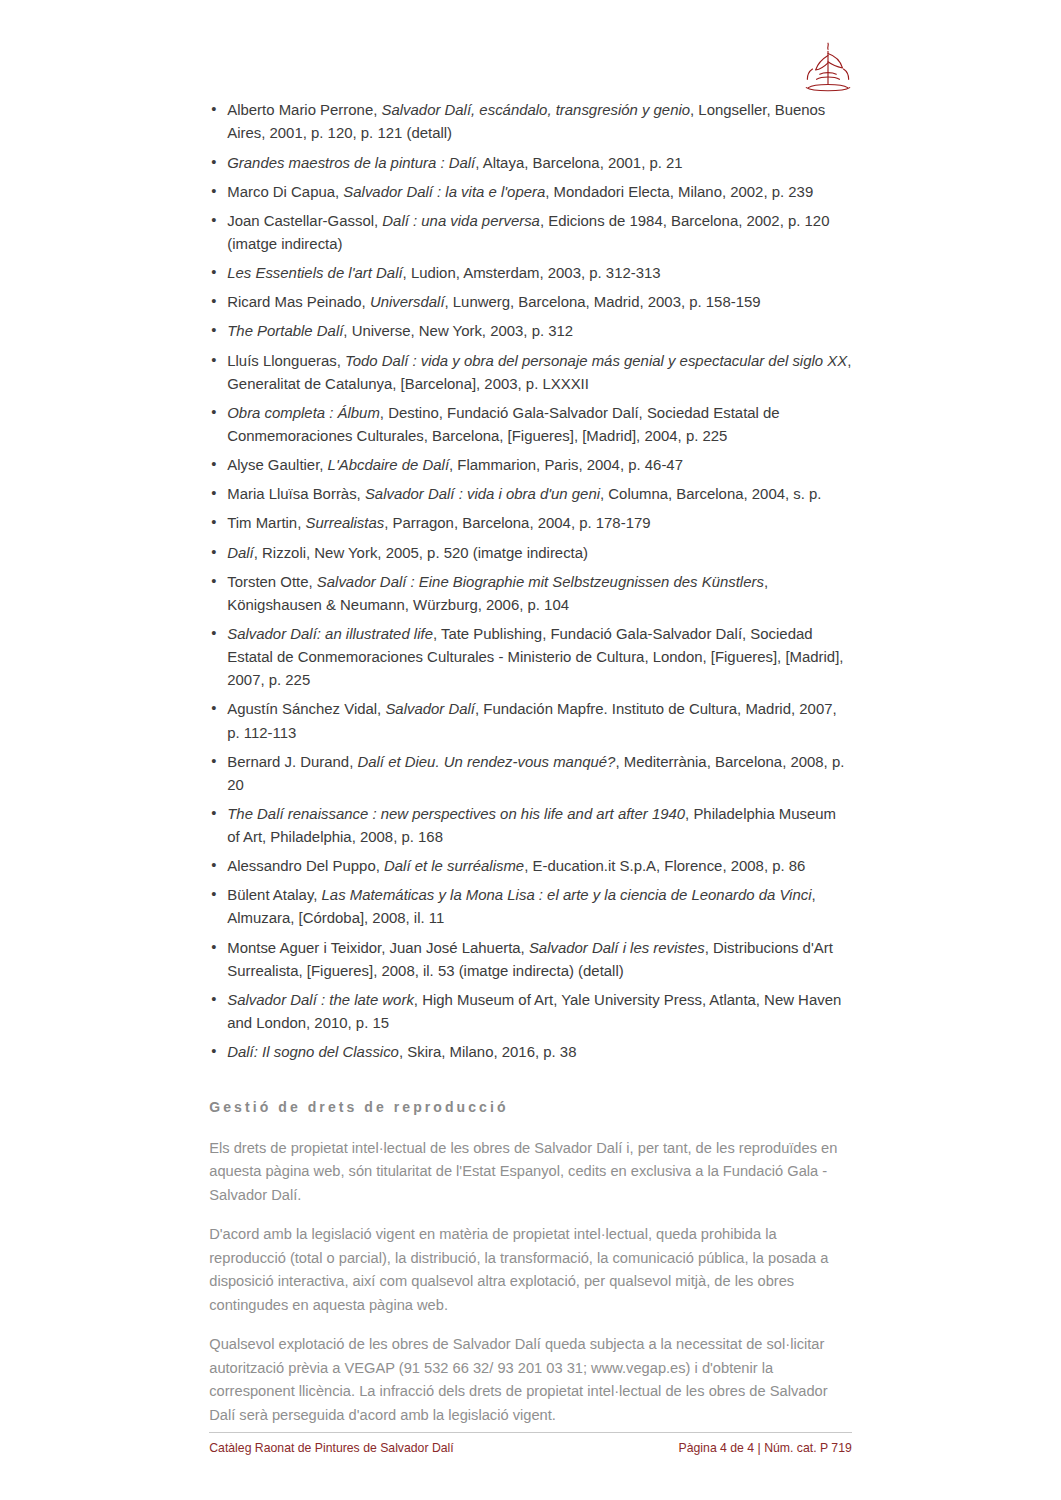Alberto Mario Perrone, Salvador Dalí, escándalo, transgresión y genio, Longseller, Buenos Aires, 2001, p. 120, p. 121 (detall)
Grandes maestros de la pintura : Dalí, Altaya, Barcelona, 2001, p. 21
Marco Di Capua, Salvador Dalí : la vita e l'opera, Mondadori Electa, Milano, 2002, p. 239
Joan Castellar-Gassol, Dalí : una vida perversa, Edicions de 1984, Barcelona, 2002, p. 120 (imatge indirecta)
Les Essentiels de l'art Dalí, Ludion, Amsterdam, 2003, p. 312-313
Ricard Mas Peinado, Universdalí, Lunwerg, Barcelona, Madrid, 2003, p. 158-159
The Portable Dalí, Universe, New York, 2003, p. 312
Lluís Llongueras, Todo Dalí : vida y obra del personaje más genial y espectacular del siglo XX, Generalitat de Catalunya, [Barcelona], 2003, p. LXXXII
Obra completa : Álbum, Destino, Fundació Gala-Salvador Dalí, Sociedad Estatal de Conmemoraciones Culturales, Barcelona, [Figueres], [Madrid], 2004, p. 225
Alyse Gaultier, L'Abcdaire de Dalí, Flammarion, Paris, 2004, p. 46-47
Maria Lluïsa Borràs, Salvador Dalí : vida i obra d'un geni, Columna, Barcelona, 2004, s. p.
Tim Martin, Surrealistas, Parragon, Barcelona, 2004, p. 178-179
Dalí, Rizzoli, New York, 2005, p. 520 (imatge indirecta)
Torsten Otte, Salvador Dalí : Eine Biographie mit Selbstzeugnissen des Künstlers, Königshausen & Neumann, Würzburg, 2006, p. 104
Salvador Dalí: an illustrated life, Tate Publishing, Fundació Gala-Salvador Dalí, Sociedad Estatal de Conmemoraciones Culturales - Ministerio de Cultura, London, [Figueres], [Madrid], 2007, p. 225
Agustín Sánchez Vidal, Salvador Dalí, Fundación Mapfre. Instituto de Cultura, Madrid, 2007, p. 112-113
Bernard J. Durand, Dalí et Dieu. Un rendez-vous manqué?, Mediterrània, Barcelona, 2008, p. 20
The Dalí renaissance : new perspectives on his life and art after 1940, Philadelphia Museum of Art, Philadelphia, 2008, p. 168
Alessandro Del Puppo, Dalí et le surréalisme, E-ducation.it S.p.A, Florence, 2008, p. 86
Bülent Atalay, Las Matemáticas y la Mona Lisa : el arte y la ciencia de Leonardo da Vinci, Almuzara, [Córdoba], 2008, il. 11
Montse Aguer i Teixidor, Juan José Lahuerta, Salvador Dalí i les revistes, Distribucions d'Art Surrealista, [Figueres], 2008, il. 53 (imatge indirecta) (detall)
Salvador Dalí : the late work, High Museum of Art, Yale University Press, Atlanta, New Haven and London, 2010, p. 15
Dalí: Il sogno del Classico, Skira, Milano, 2016, p. 38
Gestió de drets de reproducció
Els drets de propietat intel·lectual de les obres de Salvador Dalí i, per tant, de les reproduïdes en aquesta pàgina web, són titularitat de l'Estat Espanyol, cedits en exclusiva a la Fundació Gala - Salvador Dalí.
D'acord amb la legislació vigent en matèria de propietat intel·lectual, queda prohibida la reproducció (total o parcial), la distribució, la transformació, la comunicació pública, la posada a disposició interactiva, així com qualsevol altra explotació, per qualsevol mitjà, de les obres contingudes en aquesta pàgina web.
Qualsevol explotació de les obres de Salvador Dalí queda subjecta a la necessitat de sol·licitar autorització prèvia a VEGAP (91 532 66 32/ 93 201 03 31; www.vegap.es) i d'obtenir la corresponent llicència. La infracció dels drets de propietat intel·lectual de les obres de Salvador Dalí serà perseguida d'acord amb la legislació vigent.
Catàleg Raonat de Pintures de Salvador Dalí
Pàgina 4 de 4 | Núm. cat. P 719